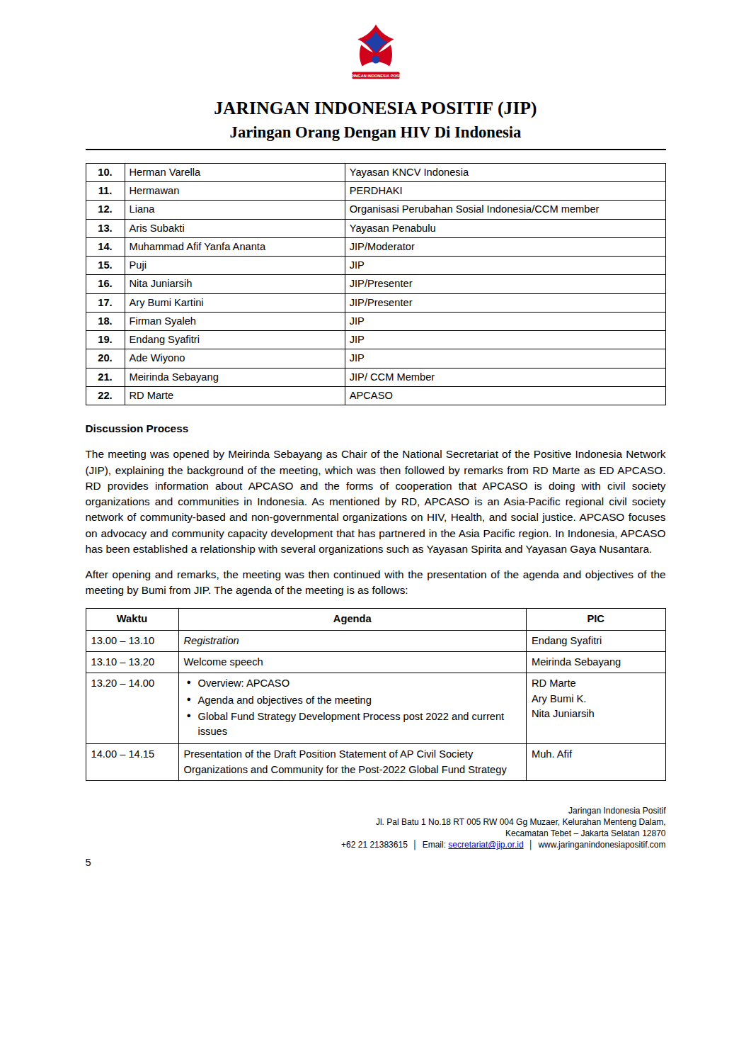JARINGAN INDONESIA POSITIF
JARINGAN INDONESIA POSITIF (JIP)
Jaringan Orang Dengan HIV Di Indonesia
| 10. | Herman Varella | Yayasan KNCV Indonesia |
| 11. | Hermawan | PERDHAKI |
| 12. | Liana | Organisasi Perubahan Sosial Indonesia/CCM member |
| 13. | Aris Subakti | Yayasan Penabulu |
| 14. | Muhammad Afif Yanfa Ananta | JIP/Moderator |
| 15. | Puji | JIP |
| 16. | Nita Juniarsih | JIP/Presenter |
| 17. | Ary Bumi Kartini | JIP/Presenter |
| 18. | Firman Syaleh | JIP |
| 19. | Endang Syafitri | JIP |
| 20. | Ade Wiyono | JIP |
| 21. | Meirinda Sebayang | JIP/ CCM Member |
| 22. | RD Marte | APCASO |
Discussion Process
The meeting was opened by Meirinda Sebayang as Chair of the National Secretariat of the Positive Indonesia Network (JIP), explaining the background of the meeting, which was then followed by remarks from RD Marte as ED APCASO. RD provides information about APCASO and the forms of cooperation that APCASO is doing with civil society organizations and communities in Indonesia. As mentioned by RD, APCASO is an Asia-Pacific regional civil society network of community-based and non-governmental organizations on HIV, Health, and social justice. APCASO focuses on advocacy and community capacity development that has partnered in the Asia Pacific region. In Indonesia, APCASO has been established a relationship with several organizations such as Yayasan Spirita and Yayasan Gaya Nusantara.
After opening and remarks, the meeting was then continued with the presentation of the agenda and objectives of the meeting by Bumi from JIP. The agenda of the meeting is as follows:
| Waktu | Agenda | PIC |
| --- | --- | --- |
| 13.00 – 13.10 | Registration | Endang Syafitri |
| 13.10 – 13.20 | Welcome speech | Meirinda Sebayang |
| 13.20 – 14.00 | Overview: APCASO Agenda and objectives of the meeting Global Fund Strategy Development Process post 2022 and current issues | RD Marte Ary Bumi K. Nita Juniarsih |
| 14.00 – 14.15 | Presentation of the Draft Position Statement of AP Civil Society Organizations and Community for the Post-2022 Global Fund Strategy | Muh. Afif |
Jaringan Indonesia Positif
Jl. Pal Batu 1 No.18 RT 005 RW 004 Gg Muzaer, Kelurahan Menteng Dalam,
Kecamatan Tebet – Jakarta Selatan 12870
+62 21 21383615 │ Email: secretariat@jip.or.id │ www.jaringanindonesiapositif.com
5